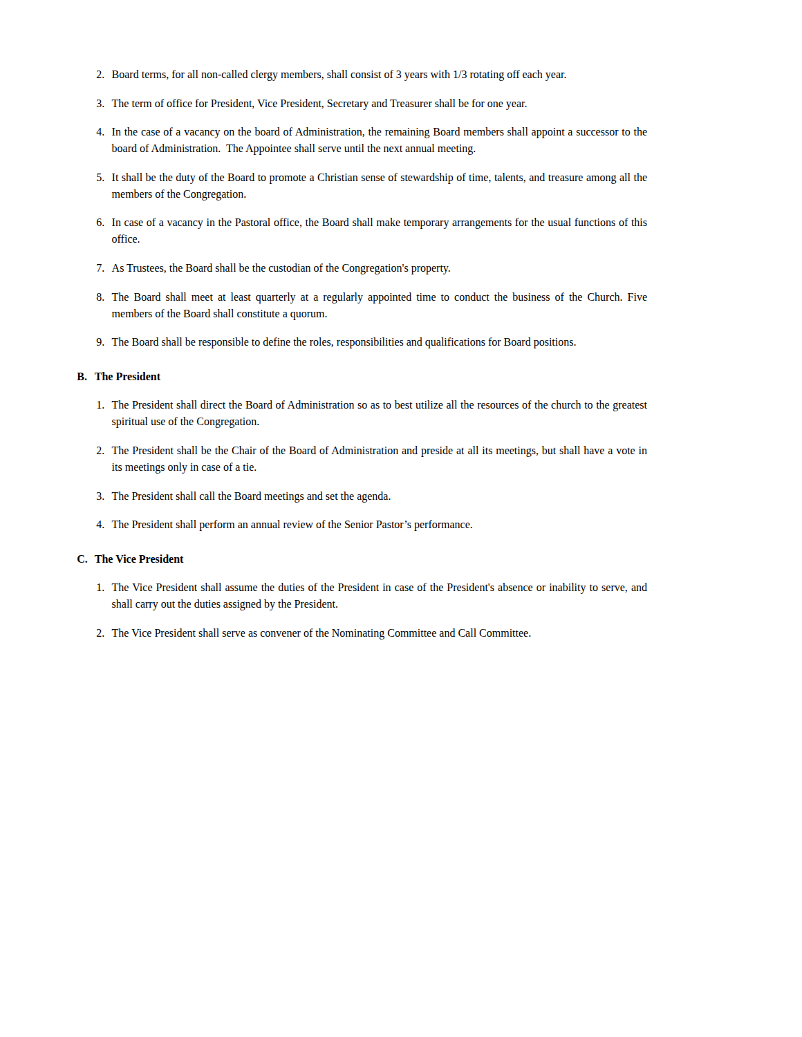Board terms, for all non-called clergy members, shall consist of 3 years with 1/3 rotating off each year.
The term of office for President, Vice President, Secretary and Treasurer shall be for one year.
In the case of a vacancy on the board of Administration, the remaining Board members shall appoint a successor to the board of Administration. The Appointee shall serve until the next annual meeting.
It shall be the duty of the Board to promote a Christian sense of stewardship of time, talents, and treasure among all the members of the Congregation.
In case of a vacancy in the Pastoral office, the Board shall make temporary arrangements for the usual functions of this office.
As Trustees, the Board shall be the custodian of the Congregation's property.
The Board shall meet at least quarterly at a regularly appointed time to conduct the business of the Church. Five members of the Board shall constitute a quorum.
The Board shall be responsible to define the roles, responsibilities and qualifications for Board positions.
B. The President
The President shall direct the Board of Administration so as to best utilize all the resources of the church to the greatest spiritual use of the Congregation.
The President shall be the Chair of the Board of Administration and preside at all its meetings, but shall have a vote in its meetings only in case of a tie.
The President shall call the Board meetings and set the agenda.
The President shall perform an annual review of the Senior Pastor’s performance.
C. The Vice President
The Vice President shall assume the duties of the President in case of the President's absence or inability to serve, and shall carry out the duties assigned by the President.
The Vice President shall serve as convener of the Nominating Committee and Call Committee.